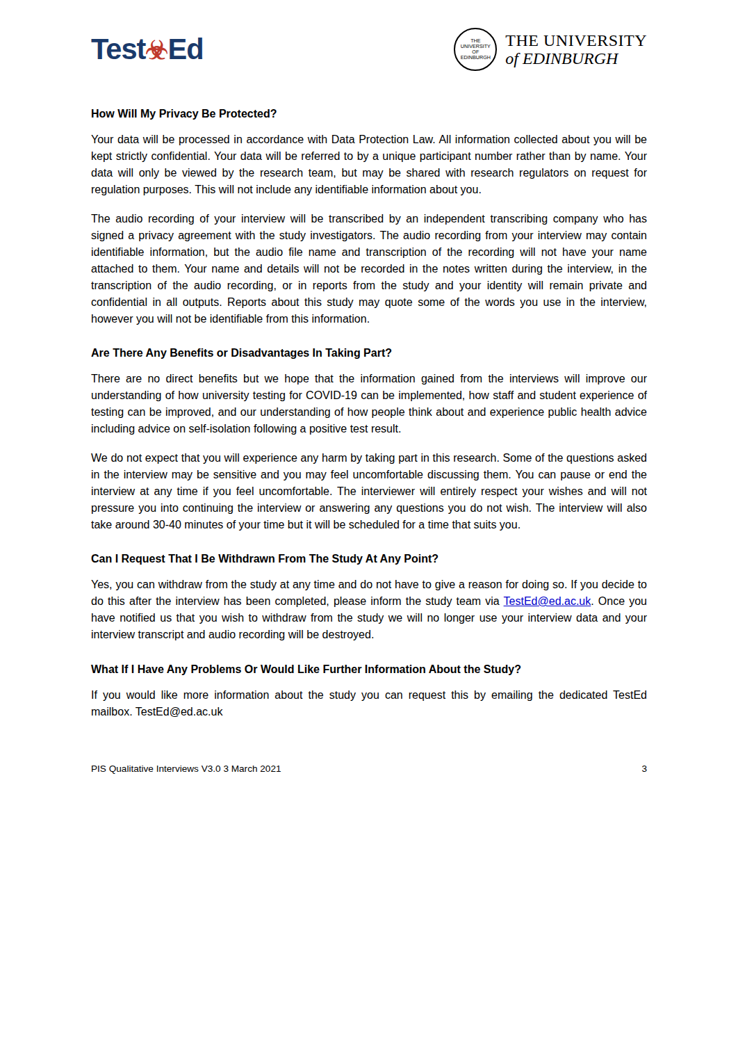Test☣Ed
THE
UNIVERSITY
OF
EDINBURGH
THE UNIVERSITY
of EDINBURGH
How Will My Privacy Be Protected?
Your data will be processed in accordance with Data Protection Law. All information collected about you will be kept strictly confidential. Your data will be referred to by a unique participant number rather than by name. Your data will only be viewed by the research team, but may be shared with research regulators on request for regulation purposes. This will not include any identifiable information about you.
The audio recording of your interview will be transcribed by an independent transcribing company who has signed a privacy agreement with the study investigators. The audio recording from your interview may contain identifiable information, but the audio file name and transcription of the recording will not have your name attached to them. Your name and details will not be recorded in the notes written during the interview, in the transcription of the audio recording, or in reports from the study and your identity will remain private and confidential in all outputs. Reports about this study may quote some of the words you use in the interview, however you will not be identifiable from this information.
Are There Any Benefits or Disadvantages In Taking Part?
There are no direct benefits but we hope that the information gained from the interviews will improve our understanding of how university testing for COVID-19 can be implemented, how staff and student experience of testing can be improved, and our understanding of how people think about and experience public health advice including advice on self-isolation following a positive test result.
We do not expect that you will experience any harm by taking part in this research. Some of the questions asked in the interview may be sensitive and you may feel uncomfortable discussing them. You can pause or end the interview at any time if you feel uncomfortable. The interviewer will entirely respect your wishes and will not pressure you into continuing the interview or answering any questions you do not wish. The interview will also take around 30-40 minutes of your time but it will be scheduled for a time that suits you.
Can I Request That I Be Withdrawn From The Study At Any Point?
Yes, you can withdraw from the study at any time and do not have to give a reason for doing so. If you decide to do this after the interview has been completed, please inform the study team via TestEd@ed.ac.uk. Once you have notified us that you wish to withdraw from the study we will no longer use your interview data and your interview transcript and audio recording will be destroyed.
What If I Have Any Problems Or Would Like Further Information About the Study?
If you would like more information about the study you can request this by emailing the dedicated TestEd mailbox. TestEd@ed.ac.uk
PIS Qualitative Interviews V3.0 3 March 2021 3